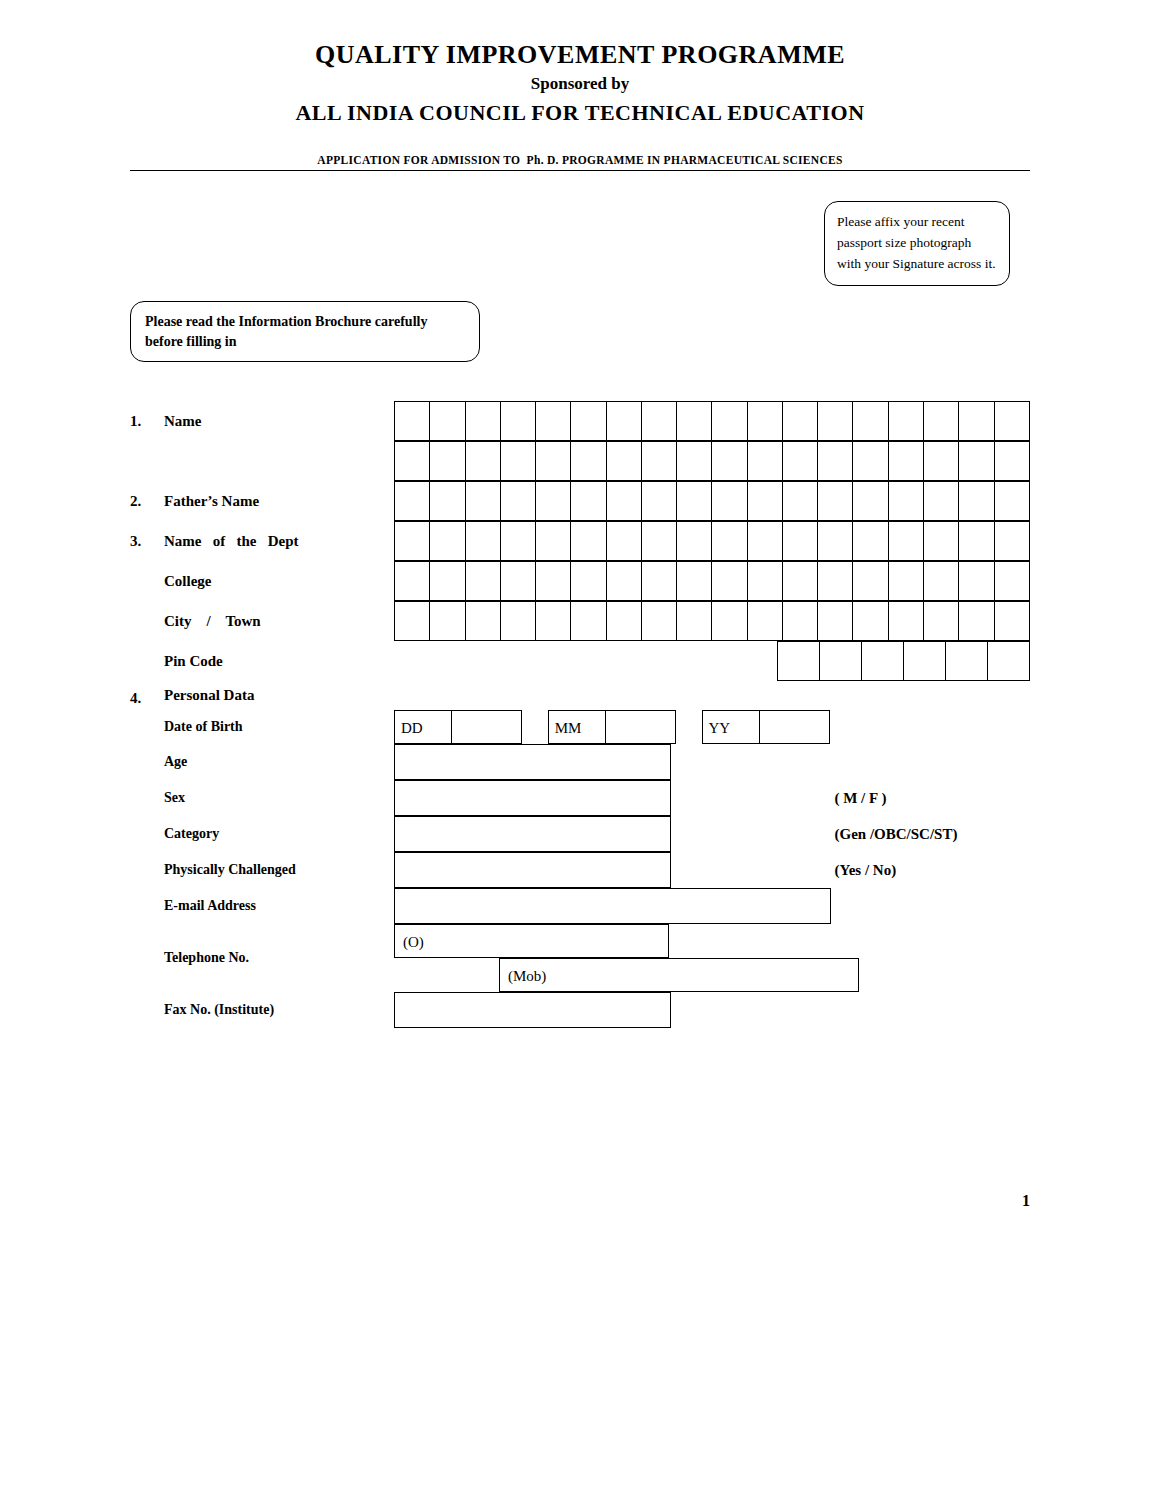QUALITY IMPROVEMENT PROGRAMME
Sponsored by
ALL INDIA COUNCIL FOR TECHNICAL EDUCATION
APPLICATION FOR ADMISSION TO Ph. D. PROGRAMME IN PHARMACEUTICAL SCIENCES
Please affix your recent passport size photograph with your Signature across it.
Please read the Information Brochure carefully before filling in
| 1. | Name | |
| 2. | Father’s Name | |
| 3. | Name of the Dept | |
| | College | |
| | City / Town | |
| | Pin Code | |
| 4. | Personal Data |
| | Date of Birth | DD MM YY |
| | Age | | |
| | Sex | | ( M / F ) |
| | Category | | (Gen /OBC/SC/ST) |
| | Physically Challenged | | (Yes / No) |
| | E-mail Address | |
| | Telephone No. | (O) (Mob) |
| | Fax No. (Institute) | | |
1